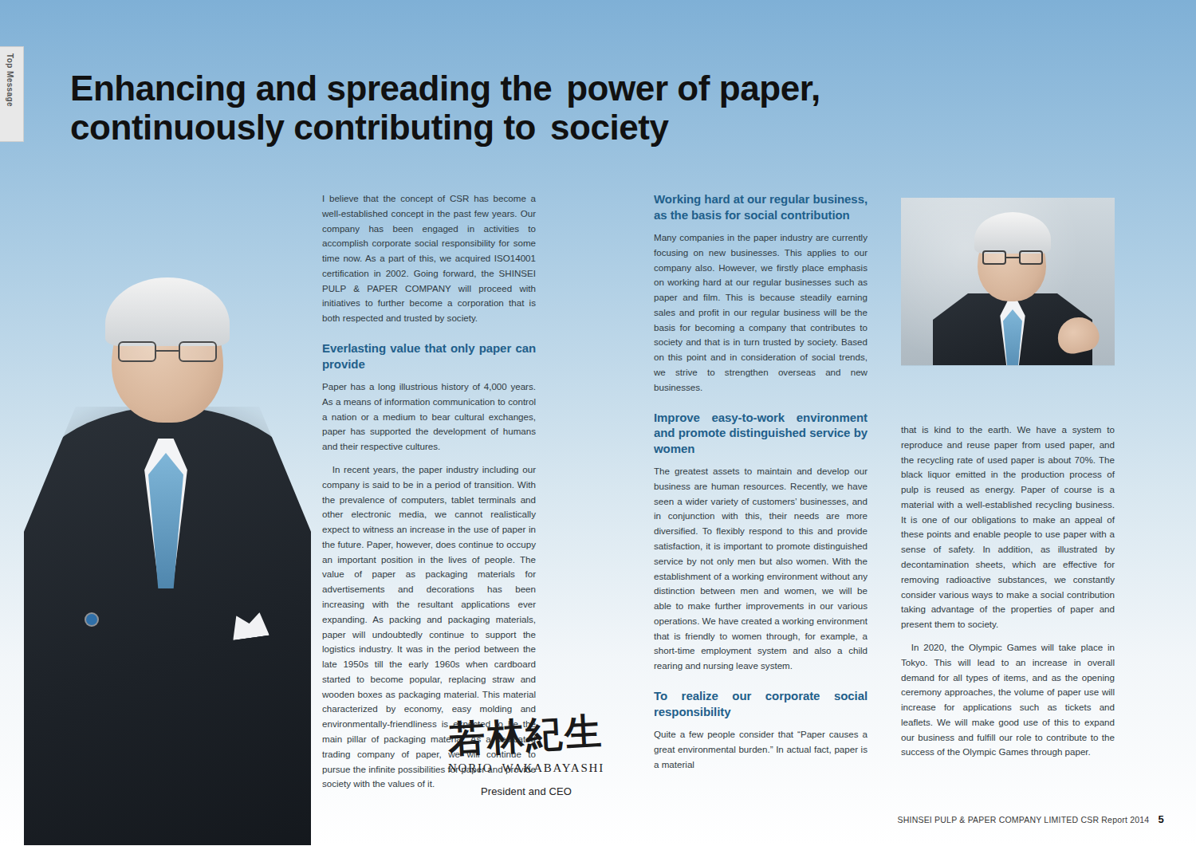Top Message
Enhancing and spreading the power of paper, continuously contributing to society
I believe that the concept of CSR has become a well-established concept in the past few years. Our company has been engaged in activities to accomplish corporate social responsibility for some time now. As a part of this, we acquired ISO14001 certification in 2002. Going forward, the SHINSEI PULP & PAPER COMPANY will proceed with initiatives to further become a corporation that is both respected and trusted by society.
Everlasting value that only paper can provide
Paper has a long illustrious history of 4,000 years. As a means of information communication to control a nation or a medium to bear cultural exchanges, paper has supported the development of humans and their respective cultures.
In recent years, the paper industry including our company is said to be in a period of transition. With the prevalence of computers, tablet terminals and other electronic media, we cannot realistically expect to witness an increase in the use of paper in the future. Paper, however, does continue to occupy an important position in the lives of people. The value of paper as packaging materials for advertisements and decorations has been increasing with the resultant applications ever expanding. As packing and packaging materials, paper will undoubtedly continue to support the logistics industry. It was in the period between the late 1950s till the early 1960s when cardboard started to become popular, replacing straw and wooden boxes as packaging material. This material characterized by economy, easy molding and environmentally-friendliness is expected to be the main pillar of packaging material. As a dedicated trading company of paper, we will continue to pursue the infinite possibilities for paper and provide society with the values of it.
Working hard at our regular business, as the basis for social contribution
Many companies in the paper industry are currently focusing on new businesses. This applies to our company also. However, we firstly place emphasis on working hard at our regular businesses such as paper and film. This is because steadily earning sales and profit in our regular business will be the basis for becoming a company that contributes to society and that is in turn trusted by society. Based on this point and in consideration of social trends, we strive to strengthen overseas and new businesses.
Improve easy-to-work environment and promote distinguished service by women
The greatest assets to maintain and develop our business are human resources. Recently, we have seen a wider variety of customers’ businesses, and in conjunction with this, their needs are more diversified. To flexibly respond to this and provide satisfaction, it is important to promote distinguished service by not only men but also women. With the establishment of a working environment without any distinction between men and women, we will be able to make further improvements in our various operations. We have created a working environment that is friendly to women through, for example, a short-time employment system and also a child rearing and nursing leave system.
To realize our corporate social responsibility
Quite a few people consider that “Paper causes a great environmental burden.” In actual fact, paper is a material
that is kind to the earth. We have a system to reproduce and reuse paper from used paper, and the recycling rate of used paper is about 70%. The black liquor emitted in the production process of pulp is reused as energy. Paper of course is a material with a well-established recycling business. It is one of our obligations to make an appeal of these points and enable people to use paper with a sense of safety. In addition, as illustrated by decontamination sheets, which are effective for removing radioactive substances, we constantly consider various ways to make a social contribution taking advantage of the properties of paper and present them to society.
In 2020, the Olympic Games will take place in Tokyo. This will lead to an increase in overall demand for all types of items, and as the opening ceremony approaches, the volume of paper use will increase for applications such as tickets and leaflets. We will make good use of this to expand our business and fulfill our role to contribute to the success of the Olympic Games through paper.
若林紀生
NORIO WAKABAYASHI
President and CEO
SHINSEI PULP & PAPER COMPANY LIMITED CSR Report 2014 5